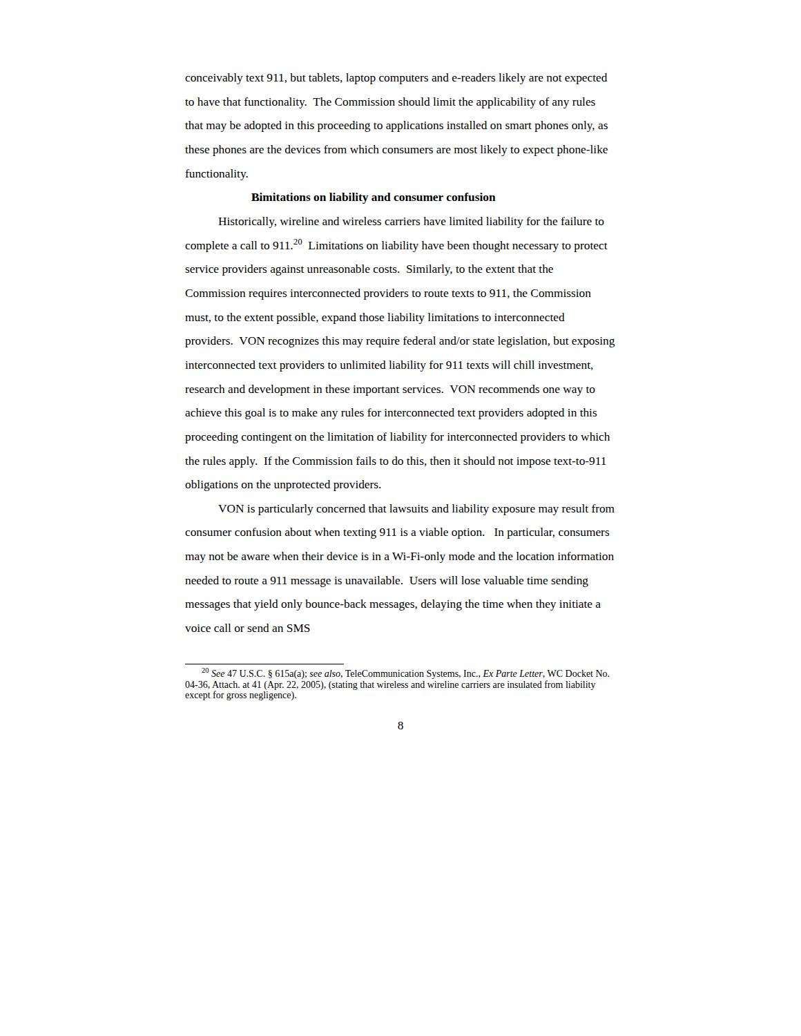conceivably text 911, but tablets, laptop computers and e-readers likely are not expected to have that functionality. The Commission should limit the applicability of any rules that may be adopted in this proceeding to applications installed on smart phones only, as these phones are the devices from which consumers are most likely to expect phone-like functionality.
B. Limitations on liability and consumer confusion
Historically, wireline and wireless carriers have limited liability for the failure to complete a call to 911.20 Limitations on liability have been thought necessary to protect service providers against unreasonable costs. Similarly, to the extent that the Commission requires interconnected providers to route texts to 911, the Commission must, to the extent possible, expand those liability limitations to interconnected providers. VON recognizes this may require federal and/or state legislation, but exposing interconnected text providers to unlimited liability for 911 texts will chill investment, research and development in these important services. VON recommends one way to achieve this goal is to make any rules for interconnected text providers adopted in this proceeding contingent on the limitation of liability for interconnected providers to which the rules apply. If the Commission fails to do this, then it should not impose text-to-911 obligations on the unprotected providers.
VON is particularly concerned that lawsuits and liability exposure may result from consumer confusion about when texting 911 is a viable option. In particular, consumers may not be aware when their device is in a Wi-Fi-only mode and the location information needed to route a 911 message is unavailable. Users will lose valuable time sending messages that yield only bounce-back messages, delaying the time when they initiate a voice call or send an SMS
20 See 47 U.S.C. § 615a(a); see also, TeleCommunication Systems, Inc., Ex Parte Letter, WC Docket No. 04-36, Attach. at 41 (Apr. 22, 2005), (stating that wireless and wireline carriers are insulated from liability except for gross negligence).
8